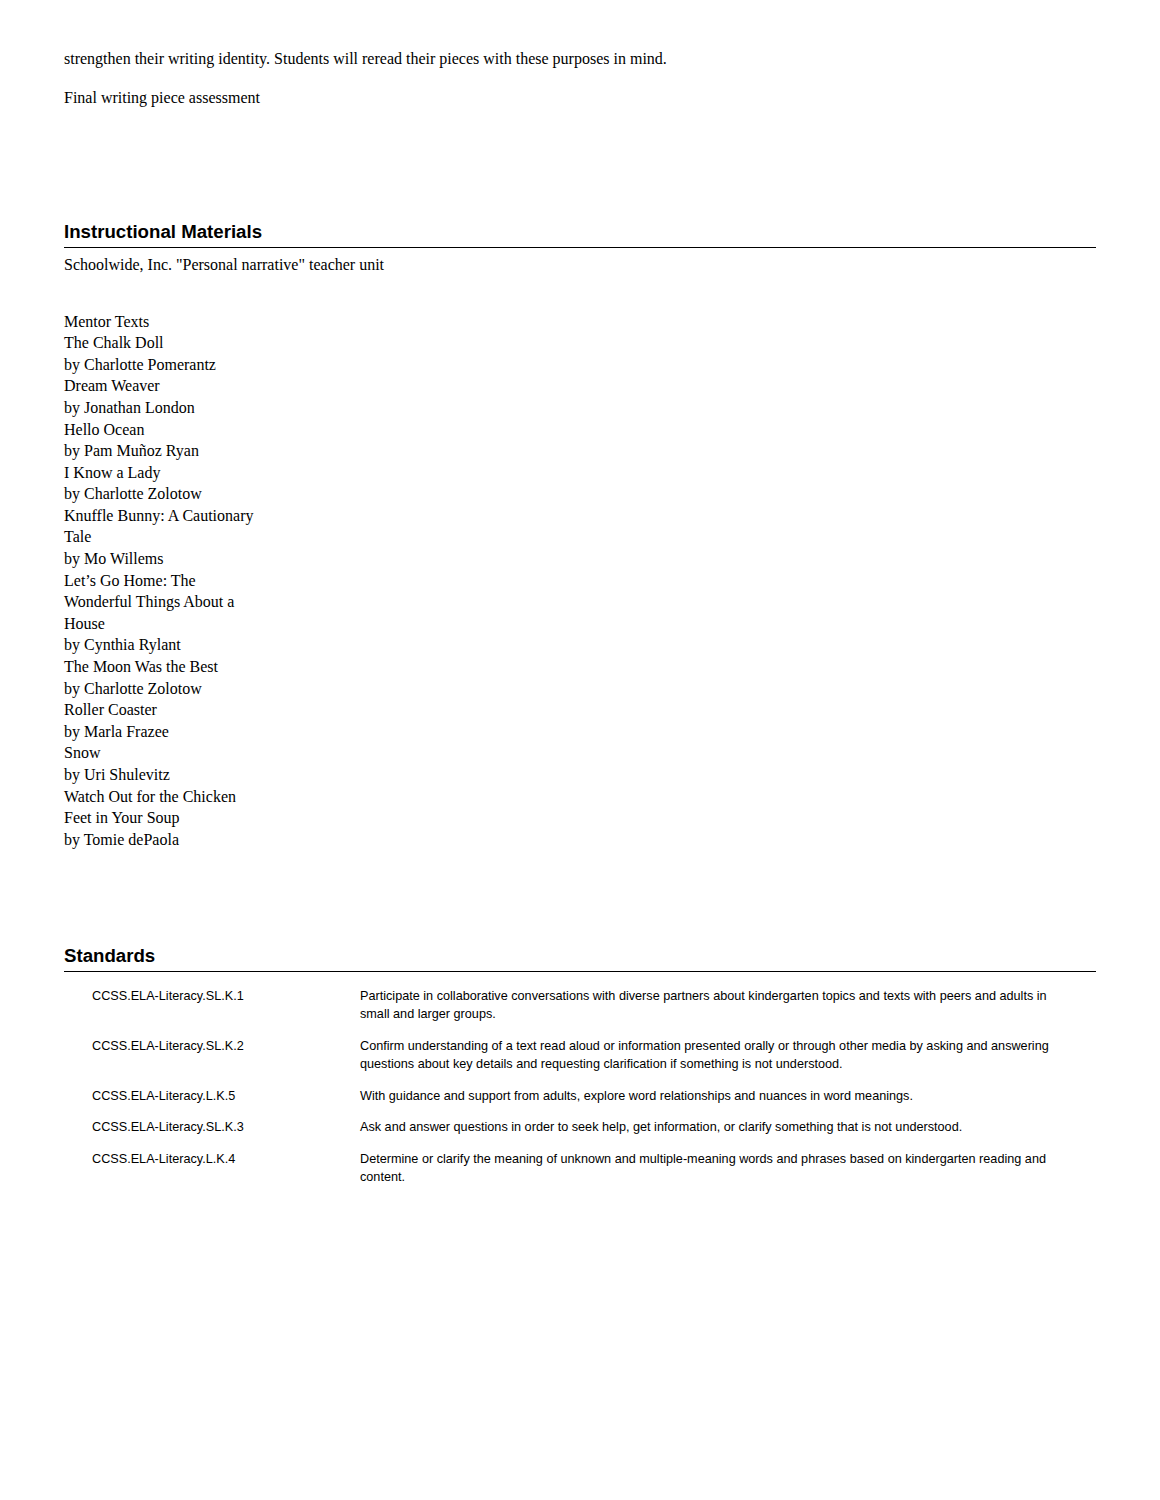strengthen their writing identity. Students will reread their pieces with these purposes in mind.
Final writing piece assessment
Instructional Materials
Schoolwide, Inc. "Personal narrative" teacher unit
Mentor Texts The Chalk Doll by Charlotte Pomerantz Dream Weaver by Jonathan London Hello Ocean by Pam Muñoz Ryan I Know a Lady by Charlotte Zolotow Knuffle Bunny: A Cautionary Tale by Mo Willems Let’s Go Home: The Wonderful Things About a House by Cynthia Rylant The Moon Was the Best by Charlotte Zolotow Roller Coaster by Marla Frazee Snow by Uri Shulevitz Watch Out for the Chicken Feet in Your Soup by Tomie dePaola
Standards
| CCSS.ELA-Literacy.SL.K.1 | Participate in collaborative conversations with diverse partners about kindergarten topics and texts with peers and adults in small and larger groups. |
| CCSS.ELA-Literacy.SL.K.2 | Confirm understanding of a text read aloud or information presented orally or through other media by asking and answering questions about key details and requesting clarification if something is not understood. |
| CCSS.ELA-Literacy.L.K.5 | With guidance and support from adults, explore word relationships and nuances in word meanings. |
| CCSS.ELA-Literacy.SL.K.3 | Ask and answer questions in order to seek help, get information, or clarify something that is not understood. |
| CCSS.ELA-Literacy.L.K.4 | Determine or clarify the meaning of unknown and multiple-meaning words and phrases based on kindergarten reading and content. |